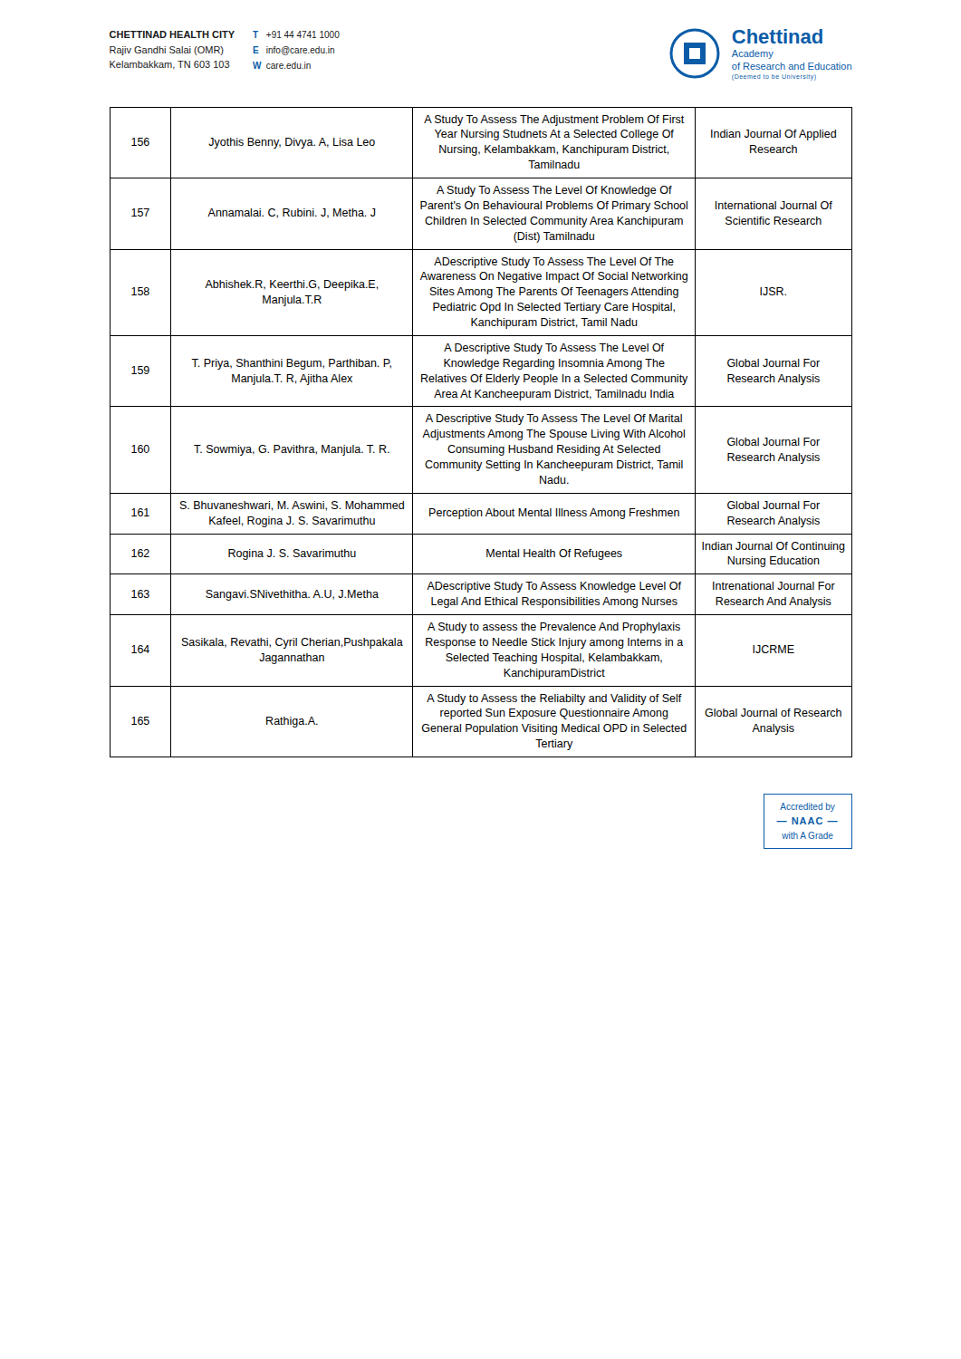CHETTINAD HEALTH CITY
Rajiv Gandhi Salai (OMR)
Kelambakkam, TN 603 103
T +91 44 4741 1000
E info@care.edu.in
W care.edu.in
Chettinad
Academy
of Research and Education
(Deemed to be University)
| 156 | Jyothis Benny, Divya. A, Lisa Leo | A Study To Assess The Adjustment Problem Of First Year Nursing Studnets At a Selected College Of Nursing, Kelambakkam, Kanchipuram District, Tamilnadu | Indian Journal Of Applied Research |
| 157 | Annamalai. C, Rubini. J, Metha. J | A Study To Assess The Level Of Knowledge Of Parent's On Behavioural Problems Of Primary School Children In Selected Community Area Kanchipuram (Dist) Tamilnadu | International Journal Of Scientific Research |
| 158 | Abhishek.R, Keerthi.G, Deepika.E, Manjula.T.R | ADescriptive Study To Assess The Level Of The Awareness On Negative Impact Of Social Networking Sites Among The Parents Of Teenagers Attending Pediatric Opd In Selected Tertiary Care Hospital, Kanchipuram District, Tamil Nadu | IJSR. |
| 159 | T. Priya, Shanthini Begum, Parthiban. P, Manjula.T. R, Ajitha Alex | A Descriptive Study To Assess The Level Of Knowledge Regarding Insomnia Among The Relatives Of Elderly People In a Selected Community Area At Kancheepuram District, Tamilnadu India | Global Journal For Research Analysis |
| 160 | T. Sowmiya, G. Pavithra, Manjula. T. R. | A Descriptive Study To Assess The Level Of Marital Adjustments Among The Spouse Living With Alcohol Consuming Husband Residing At Selected Community Setting In Kancheepuram District, Tamil Nadu. | Global Journal For Research Analysis |
| 161 | S. Bhuvaneshwari, M. Aswini, S. Mohammed Kafeel, Rogina J. S. Savarimuthu | Perception About Mental Illness Among Freshmen | Global Journal For Research Analysis |
| 162 | Rogina J. S. Savarimuthu | Mental Health Of Refugees | Indian Journal Of Continuing Nursing Education |
| 163 | Sangavi.SNivethitha. A.U, J.Metha | ADescriptive Study To Assess Knowledge Level Of Legal And Ethical Responsibilities Among Nurses | Intrenational Journal For Research And Analysis |
| 164 | Sasikala, Revathi, Cyril Cherian,Pushpakala Jagannathan | A Study to assess the Prevalence And Prophylaxis Response to Needle Stick Injury among Interns in a Selected Teaching Hospital, Kelambakkam, KanchipuramDistrict | IJCRME |
| 165 | Rathiga.A. | A Study to Assess the Reliabilty and Validity of Self reported Sun Exposure Questionnaire Among General Population Visiting Medical OPD in Selected Tertiary | Global Journal of Research Analysis |
Accredited by
— NAAC —
with A Grade